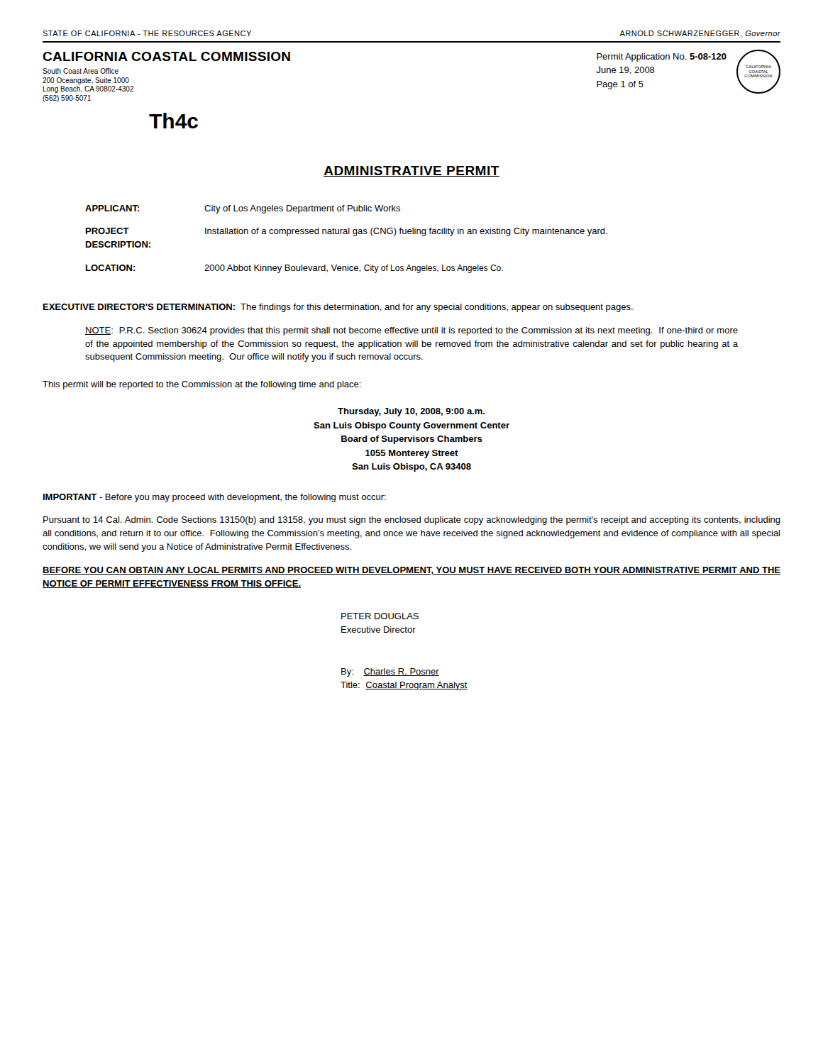STATE OF CALIFORNIA - THE RESOURCES AGENCY
ARNOLD SCHWARZENEGGER, Governor
CALIFORNIA COASTAL COMMISSION
South Coast Area Office
200 Oceangate, Suite 1000
Long Beach, CA 90802-4302
(562) 590-5071
Th4c
Permit Application No. 5-08-120
June 19, 2008
Page 1 of 5
CALIFORNIA
COASTAL
COMMISSION
ADMINISTRATIVE PERMIT
| APPLICANT: | City of Los Angeles Department of Public Works |
| PROJECT DESCRIPTION: | Installation of a compressed natural gas (CNG) fueling facility in an existing City maintenance yard. |
| LOCATION: | 2000 Abbot Kinney Boulevard, Venice, City of Los Angeles, Los Angeles Co. |
EXECUTIVE DIRECTOR'S DETERMINATION: The findings for this determination, and for any special conditions, appear on subsequent pages.
NOTE: P.R.C. Section 30624 provides that this permit shall not become effective until it is reported to the Commission at its next meeting. If one-third or more of the appointed membership of the Commission so request, the application will be removed from the administrative calendar and set for public hearing at a subsequent Commission meeting. Our office will notify you if such removal occurs.
This permit will be reported to the Commission at the following time and place:
Thursday, July 10, 2008, 9:00 a.m.
San Luis Obispo County Government Center
Board of Supervisors Chambers
1055 Monterey Street
San Luis Obispo, CA 93408
IMPORTANT - Before you may proceed with development, the following must occur:
Pursuant to 14 Cal. Admin. Code Sections 13150(b) and 13158, you must sign the enclosed duplicate copy acknowledging the permit's receipt and accepting its contents, including all conditions, and return it to our office. Following the Commission's meeting, and once we have received the signed acknowledgement and evidence of compliance with all special conditions, we will send you a Notice of Administrative Permit Effectiveness.
BEFORE YOU CAN OBTAIN ANY LOCAL PERMITS AND PROCEED WITH DEVELOPMENT, YOU MUST HAVE RECEIVED BOTH YOUR ADMINISTRATIVE PERMIT AND THE NOTICE OF PERMIT EFFECTIVENESS FROM THIS OFFICE.
PETER DOUGLAS
Executive Director
By: Charles R. Posner
Title: Coastal Program Analyst